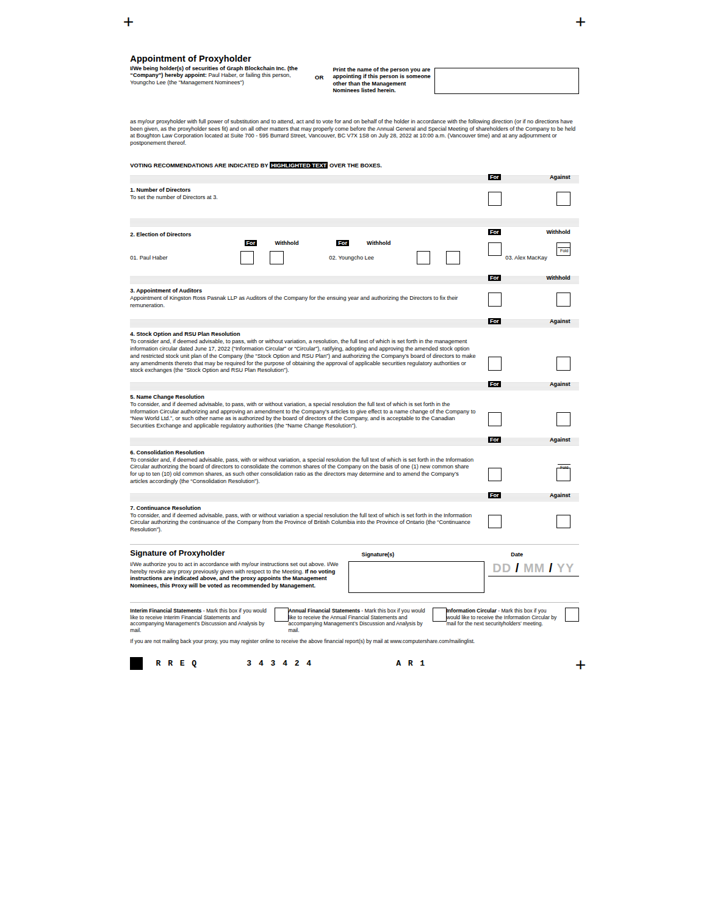+
+
+
Appointment of Proxyholder
I/We being holder(s) of securities of Graph Blockchain Inc. (the “Company”) hereby appoint: Paul Haber, or failing this person, Youngcho Lee (the "Management Nominees")
OR
Print the name of the person you are appointing if this person is someone other than the Management Nominees listed herein.
as my/our proxyholder with full power of substitution and to attend, act and to vote for and on behalf of the holder in accordance with the following direction (or if no directions have been given, as the proxyholder sees fit) and on all other matters that may properly come before the Annual General and Special Meeting of shareholders of the Company to be held at Boughton Law Corporation located at Suite 700 - 595 Burrard Street, Vancouver, BC V7X 1S8 on July 28, 2022 at 10:00 a.m. (Vancouver time) and at any adjournment or postponement thereof.
VOTING RECOMMENDATIONS ARE INDICATED BY HIGHLIGHTED TEXT OVER THE BOXES.
For Against
1. Number of Directors
To set the number of Directors at 3.
2. Election of Directors
Fold
For
Withhold
For
Withhold
For Withhold
01. Paul Haber
02. Youngcho Lee
03. Alex MacKay
For Withhold
3. Appointment of Auditors
Appointment of Kingston Ross Pasnak LLP as Auditors of the Company for the ensuing year and authorizing the Directors to fix their remuneration.
For Against
4. Stock Option and RSU Plan Resolution
To consider and, if deemed advisable, to pass, with or without variation, a resolution, the full text of which is set forth in the management information circular dated June 17, 2022 (“Information Circular” or “Circular”), ratifying, adopting and approving the amended stock option and restricted stock unit plan of the Company (the “Stock Option and RSU Plan”) and authorizing the Company’s board of directors to make any amendments thereto that may be required for the purpose of obtaining the approval of applicable securities regulatory authorities or stock exchanges (the “Stock Option and RSU Plan Resolution”).
For Against
5. Name Change Resolution
To consider, and if deemed advisable, to pass, with or without variation, a special resolution the full text of which is set forth in the Information Circular authorizing and approving an amendment to the Company’s articles to give effect to a name change of the Company to “New World Ltd.”, or such other name as is authorized by the board of directors of the Company, and is acceptable to the Canadian Securities Exchange and applicable regulatory authorities (the “Name Change Resolution”).
For Against
Fold
6. Consolidation Resolution
To consider and, if deemed advisable, pass, with or without variation, a special resolution the full text of which is set forth in the Information Circular authorizing the board of directors to consolidate the common shares of the Company on the basis of one (1) new common share for up to ten (10) old common shares, as such other consolidation ratio as the directors may determine and to amend the Company’s articles accordingly (the “Consolidation Resolution”).
For Against
7. Continuance Resolution
To consider, and if deemed advisable, pass, with or without variation a special resolution the full text of which is set forth in the Information Circular authorizing the continuance of the Company from the Province of British Columbia into the Province of Ontario (the “Continuance Resolution”).
Signature of Proxyholder
Signature(s)
Date
I/We authorize you to act in accordance with my/our instructions set out above. I/We hereby revoke any proxy previously given with respect to the Meeting. If no voting instructions are indicated above, and the proxy appoints the Management Nominees, this Proxy will be voted as recommended by Management.
DD / MM / YY
Interim Financial Statements - Mark this box if you would like to receive Interim Financial Statements and accompanying Management’s Discussion and Analysis by mail.
Annual Financial Statements - Mark this box if you would like to receive the Annual Financial Statements and accompanying Management’s Discussion and Analysis by mail.
Information Circular - Mark this box if you would like to receive the Information Circular by mail for the next securityholders’ meeting.
If you are not mailing back your proxy, you may register online to receive the above financial report(s) by mail at www.computershare.com/mailinglist.
R R E Q
3 4 3 4 2 4
A R 1